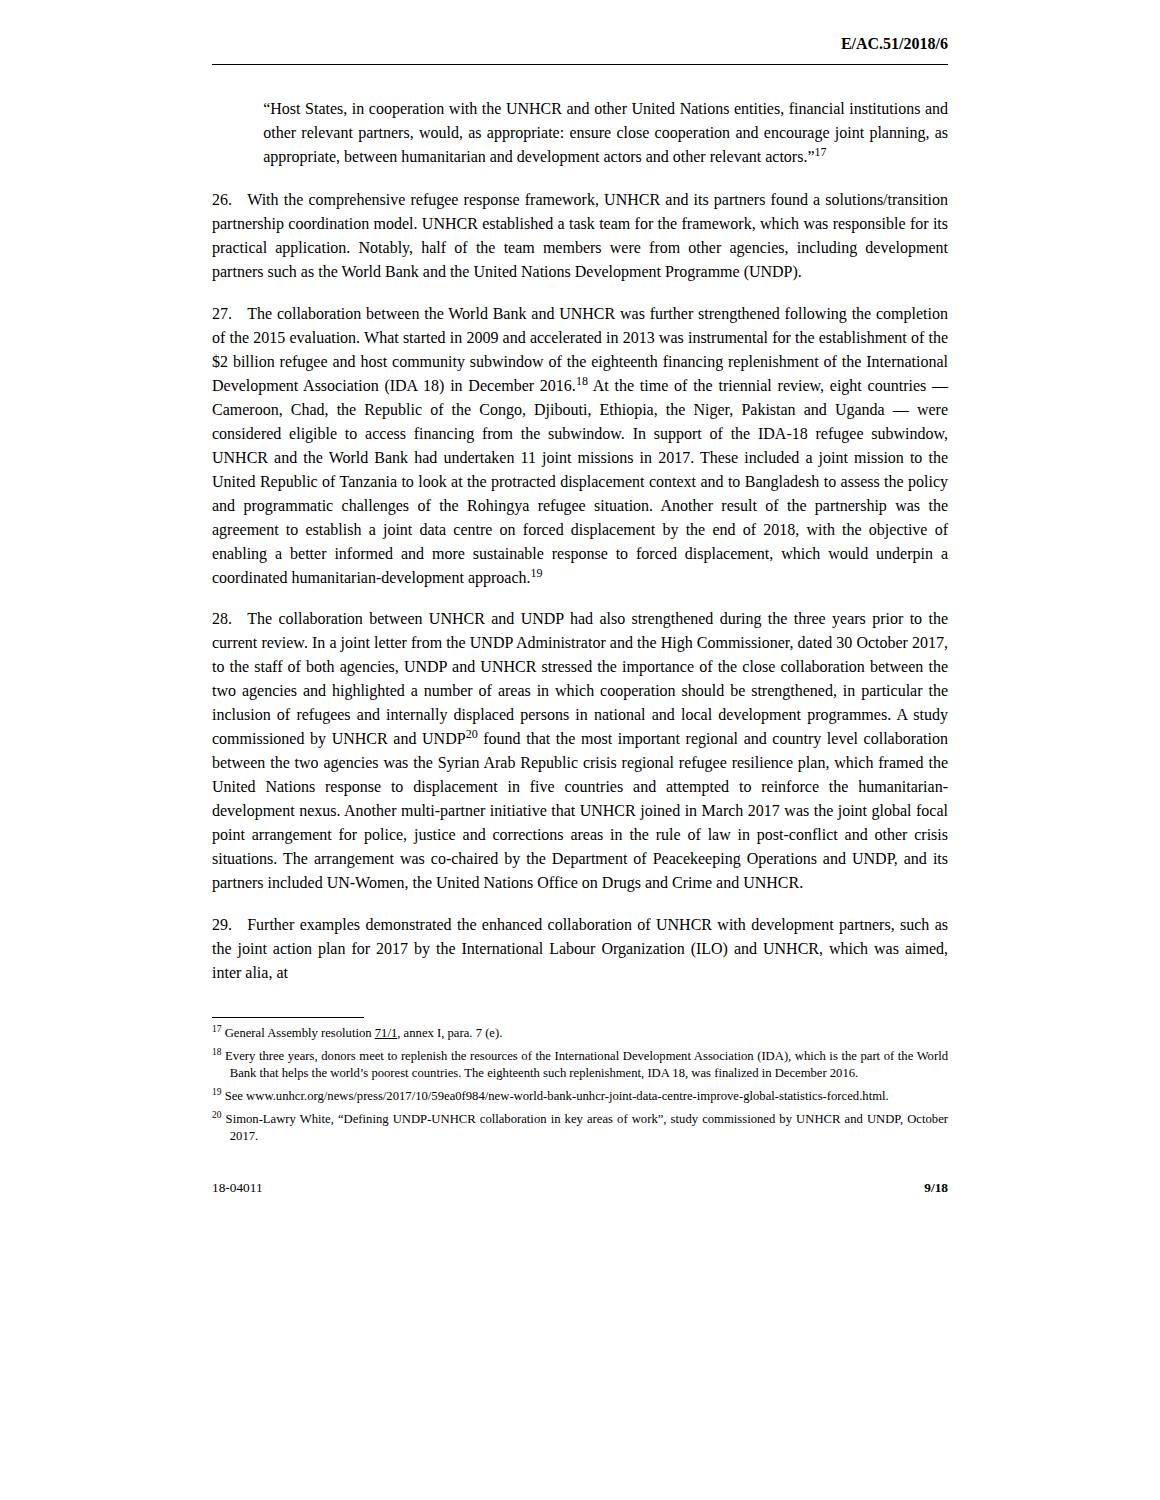E/AC.51/2018/6
“Host States, in cooperation with the UNHCR and other United Nations entities, financial institutions and other relevant partners, would, as appropriate: ensure close cooperation and encourage joint planning, as appropriate, between humanitarian and development actors and other relevant actors.”17
26. With the comprehensive refugee response framework, UNHCR and its partners found a solutions/transition partnership coordination model. UNHCR established a task team for the framework, which was responsible for its practical application. Notably, half of the team members were from other agencies, including development partners such as the World Bank and the United Nations Development Programme (UNDP).
27. The collaboration between the World Bank and UNHCR was further strengthened following the completion of the 2015 evaluation. What started in 2009 and accelerated in 2013 was instrumental for the establishment of the $2 billion refugee and host community subwindow of the eighteenth financing replenishment of the International Development Association (IDA 18) in December 2016.18 At the time of the triennial review, eight countries — Cameroon, Chad, the Republic of the Congo, Djibouti, Ethiopia, the Niger, Pakistan and Uganda — were considered eligible to access financing from the subwindow. In support of the IDA-18 refugee subwindow, UNHCR and the World Bank had undertaken 11 joint missions in 2017. These included a joint mission to the United Republic of Tanzania to look at the protracted displacement context and to Bangladesh to assess the policy and programmatic challenges of the Rohingya refugee situation. Another result of the partnership was the agreement to establish a joint data centre on forced displacement by the end of 2018, with the objective of enabling a better informed and more sustainable response to forced displacement, which would underpin a coordinated humanitarian-development approach.19
28. The collaboration between UNHCR and UNDP had also strengthened during the three years prior to the current review. In a joint letter from the UNDP Administrator and the High Commissioner, dated 30 October 2017, to the staff of both agencies, UNDP and UNHCR stressed the importance of the close collaboration between the two agencies and highlighted a number of areas in which cooperation should be strengthened, in particular the inclusion of refugees and internally displaced persons in national and local development programmes. A study commissioned by UNHCR and UNDP20 found that the most important regional and country level collaboration between the two agencies was the Syrian Arab Republic crisis regional refugee resilience plan, which framed the United Nations response to displacement in five countries and attempted to reinforce the humanitarian-development nexus. Another multi-partner initiative that UNHCR joined in March 2017 was the joint global focal point arrangement for police, justice and corrections areas in the rule of law in post-conflict and other crisis situations. The arrangement was co-chaired by the Department of Peacekeeping Operations and UNDP, and its partners included UN-Women, the United Nations Office on Drugs and Crime and UNHCR.
29. Further examples demonstrated the enhanced collaboration of UNHCR with development partners, such as the joint action plan for 2017 by the International Labour Organization (ILO) and UNHCR, which was aimed, inter alia, at
17 General Assembly resolution 71/1, annex I, para. 7 (e).
18 Every three years, donors meet to replenish the resources of the International Development Association (IDA), which is the part of the World Bank that helps the world’s poorest countries. The eighteenth such replenishment, IDA 18, was finalized in December 2016.
19 See www.unhcr.org/news/press/2017/10/59ea0f984/new-world-bank-unhcr-joint-data-centre-improve-global-statistics-forced.html.
20 Simon-Lawry White, “Defining UNDP-UNHCR collaboration in key areas of work”, study commissioned by UNHCR and UNDP, October 2017.
18-04011 9/18